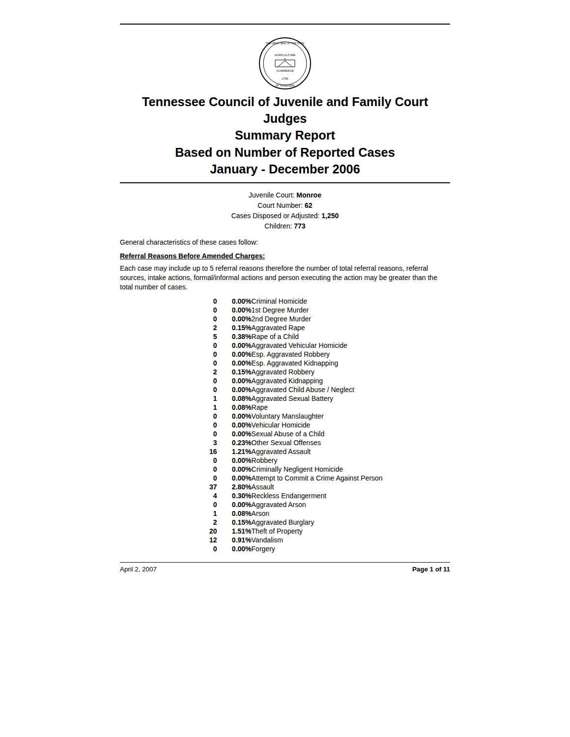THE GREAT SEAL OF THE STATE OF TENNESSEE AGRICULTURE COMMERCE 1796
Tennessee Council of Juvenile and Family Court Judges
Summary Report
Based on Number of Reported Cases
January - December 2006
Juvenile Court: Monroe
Court Number: 62
Cases Disposed or Adjusted: 1,250
Children: 773
General characteristics of these cases follow:
Referral Reasons Before Amended Charges:
Each case may include up to 5 referral reasons therefore the number of total referral reasons, referral sources, intake actions, formal/informal actions and person executing the action may be greater than the total number of cases.
| 0 | 0.00% | Criminal Homicide |
| 0 | 0.00% | 1st Degree Murder |
| 0 | 0.00% | 2nd Degree Murder |
| 2 | 0.15% | Aggravated Rape |
| 5 | 0.38% | Rape of a Child |
| 0 | 0.00% | Aggravated Vehicular Homicide |
| 0 | 0.00% | Esp. Aggravated Robbery |
| 0 | 0.00% | Esp. Aggravated Kidnapping |
| 2 | 0.15% | Aggravated Robbery |
| 0 | 0.00% | Aggravated Kidnapping |
| 0 | 0.00% | Aggravated Child Abuse / Neglect |
| 1 | 0.08% | Aggravated Sexual Battery |
| 1 | 0.08% | Rape |
| 0 | 0.00% | Voluntary Manslaughter |
| 0 | 0.00% | Vehicular Homicide |
| 0 | 0.00% | Sexual Abuse of a Child |
| 3 | 0.23% | Other Sexual Offenses |
| 16 | 1.21% | Aggravated Assault |
| 0 | 0.00% | Robbery |
| 0 | 0.00% | Criminally Negligent Homicide |
| 0 | 0.00% | Attempt to Commit a Crime Against Person |
| 37 | 2.80% | Assault |
| 4 | 0.30% | Reckless Endangerment |
| 0 | 0.00% | Aggravated Arson |
| 1 | 0.08% | Arson |
| 2 | 0.15% | Aggravated Burglary |
| 20 | 1.51% | Theft of Property |
| 12 | 0.91% | Vandalism |
| 0 | 0.00% | Forgery |
April 2, 2007
Page 1 of 11